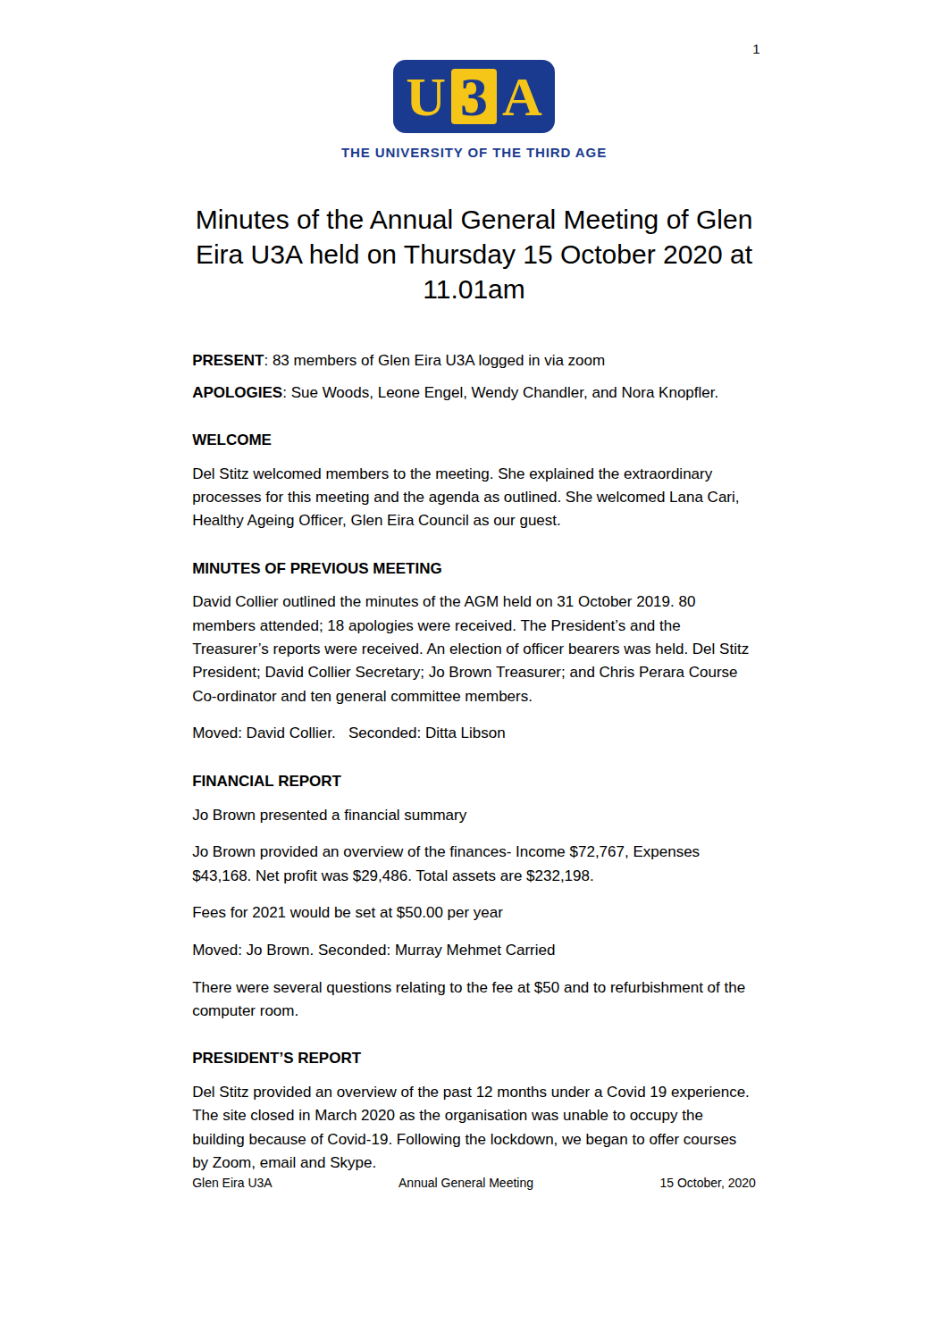1
U 3 A
THE UNIVERSITY OF THE THIRD AGE
Minutes of the Annual General Meeting of Glen Eira U3A held on Thursday 15 October 2020 at 11.01am
PRESENT: 83 members of Glen Eira U3A logged in via zoom
APOLOGIES: Sue Woods, Leone Engel, Wendy Chandler, and Nora Knopfler.
Welcome
Del Stitz welcomed members to the meeting. She explained the extraordinary processes for this meeting and the agenda as outlined. She welcomed Lana Cari, Healthy Ageing Officer, Glen Eira Council as our guest.
Minutes of previous meeting
David Collier outlined the minutes of the AGM held on 31 October 2019. 80 members attended; 18 apologies were received. The President’s and the Treasurer’s reports were received. An election of officer bearers was held. Del Stitz President; David Collier Secretary; Jo Brown Treasurer; and Chris Perara Course Co-ordinator and ten general committee members.
Moved: David Collier. Seconded: Ditta Libson
Financial report
Jo Brown presented a financial summary
Jo Brown provided an overview of the finances- Income $72,767, Expenses $43,168. Net profit was $29,486. Total assets are $232,198.
Fees for 2021 would be set at $50.00 per year
Moved: Jo Brown. Seconded: Murray Mehmet Carried
There were several questions relating to the fee at $50 and to refurbishment of the computer room.
President’s report
Del Stitz provided an overview of the past 12 months under a Covid 19 experience. The site closed in March 2020 as the organisation was unable to occupy the building because of Covid-19. Following the lockdown, we began to offer courses by Zoom, email and Skype.
Glen Eira U3A Annual General Meeting 15 October, 2020